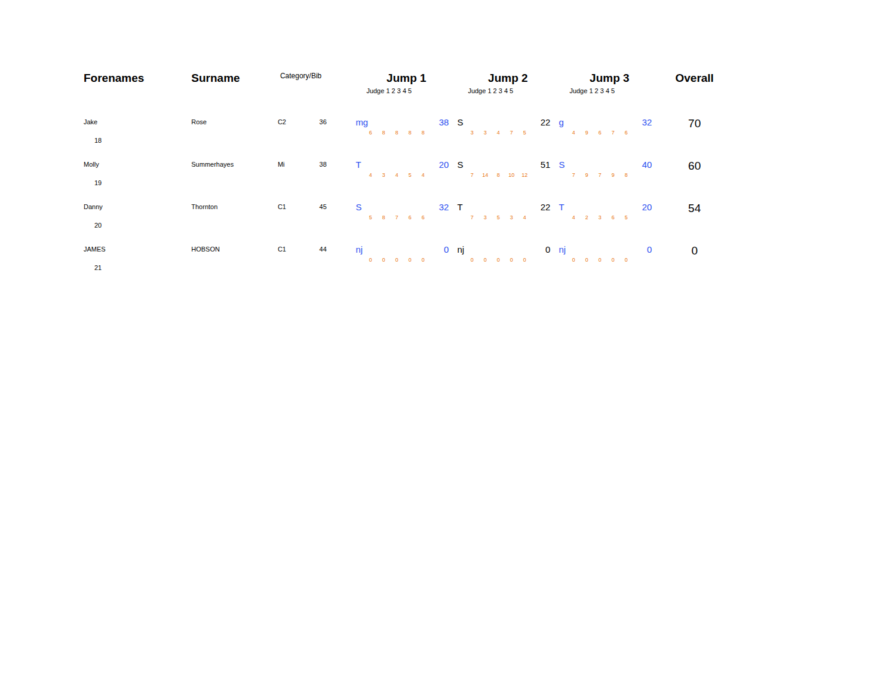| Forenames | Surname | Category/Bib | Jump 1 | Jump 2 | Jump 3 | Overall |
| --- | --- | --- | --- | --- | --- | --- |
| | | | Judge 1 2 3 4 5 | Judge 1 2 3 4 5 | Judge 1 2 3 4 5 | |
| Jake | Rose | C2 | 36 | mg 38 6 8 8 8 8 | S 22 3 3 4 7 5 | g 32 4 9 6 7 6 | 70 |
| 18 | |
| Molly | Summerhayes | Mi | 38 | T 20 4 3 4 5 4 | S 51 7 14 8 10 12 | S 40 7 9 7 9 8 | 60 |
| 19 | |
| Danny | Thornton | C1 | 45 | S 32 5 8 7 6 6 | T 22 7 3 5 3 4 | T 20 4 2 3 6 5 | 54 |
| 20 | |
| JAMES | HOBSON | C1 | 44 | nj 0 0 0 0 0 0 | nj 0 0 0 0 0 0 | nj 0 0 0 0 0 0 | 0 |
| 21 | |